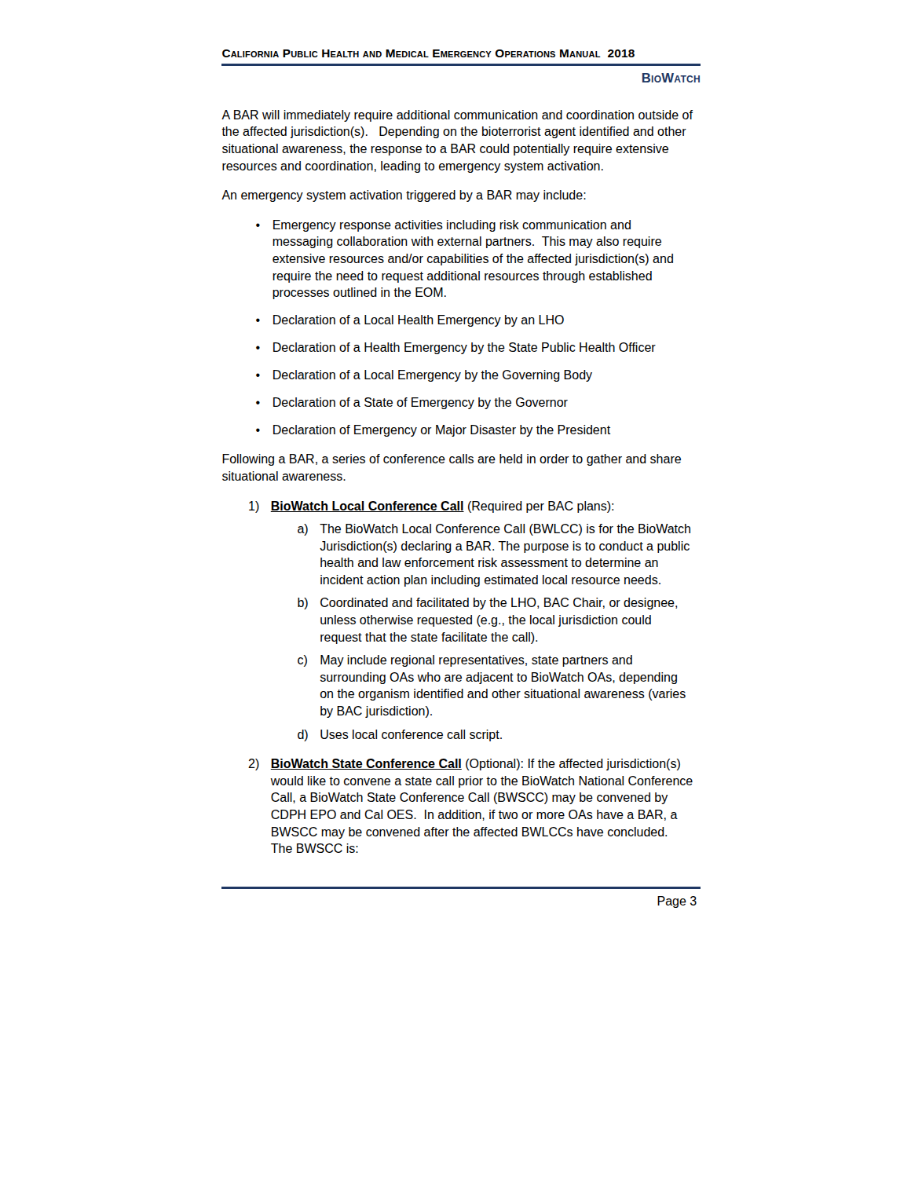California Public Health and Medical Emergency Operations Manual 2018
BioWatch
A BAR will immediately require additional communication and coordination outside of the affected jurisdiction(s). Depending on the bioterrorist agent identified and other situational awareness, the response to a BAR could potentially require extensive resources and coordination, leading to emergency system activation.
An emergency system activation triggered by a BAR may include:
Emergency response activities including risk communication and messaging collaboration with external partners. This may also require extensive resources and/or capabilities of the affected jurisdiction(s) and require the need to request additional resources through established processes outlined in the EOM.
Declaration of a Local Health Emergency by an LHO
Declaration of a Health Emergency by the State Public Health Officer
Declaration of a Local Emergency by the Governing Body
Declaration of a State of Emergency by the Governor
Declaration of Emergency or Major Disaster by the President
Following a BAR, a series of conference calls are held in order to gather and share situational awareness.
BioWatch Local Conference Call (Required per BAC plans):
The BioWatch Local Conference Call (BWLCC) is for the BioWatch Jurisdiction(s) declaring a BAR. The purpose is to conduct a public health and law enforcement risk assessment to determine an incident action plan including estimated local resource needs.
Coordinated and facilitated by the LHO, BAC Chair, or designee, unless otherwise requested (e.g., the local jurisdiction could request that the state facilitate the call).
May include regional representatives, state partners and surrounding OAs who are adjacent to BioWatch OAs, depending on the organism identified and other situational awareness (varies by BAC jurisdiction).
Uses local conference call script.
BioWatch State Conference Call (Optional): If the affected jurisdiction(s) would like to convene a state call prior to the BioWatch National Conference Call, a BioWatch State Conference Call (BWSCC) may be convened by CDPH EPO and Cal OES. In addition, if two or more OAs have a BAR, a BWSCC may be convened after the affected BWLCCs have concluded. The BWSCC is:
Page 3